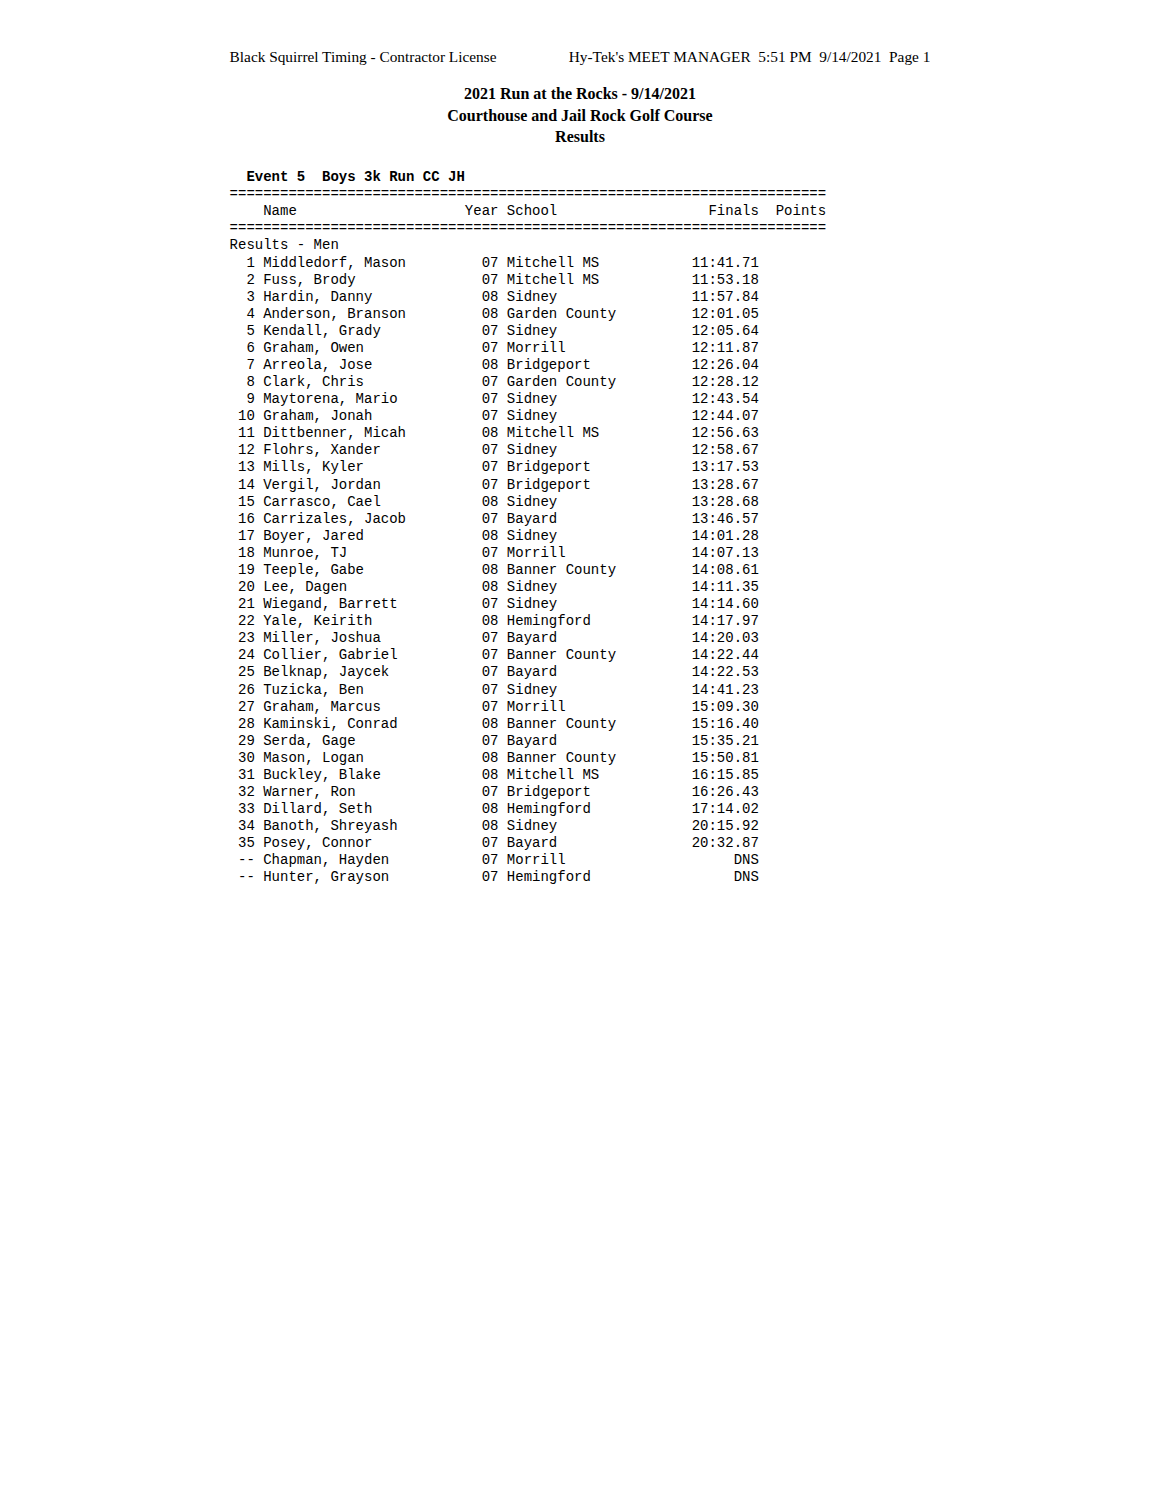Black Squirrel Timing - Contractor License
Hy-Tek's MEET MANAGER 5:51 PM 9/14/2021 Page 1
2021 Run at the Rocks - 9/14/2021
Courthouse and Jail Rock Golf Course
Results
  Event 5  Boys 3k Run CC JH
=======================================================================
    Name                    Year School                  Finals  Points
=======================================================================
Results - Men
  1 Middledorf, Mason         07 Mitchell MS           11:41.71
  2 Fuss, Brody               07 Mitchell MS           11:53.18
  3 Hardin, Danny             08 Sidney                11:57.84
  4 Anderson, Branson         08 Garden County         12:01.05
  5 Kendall, Grady            07 Sidney                12:05.64
  6 Graham, Owen              07 Morrill               12:11.87
  7 Arreola, Jose             08 Bridgeport            12:26.04
  8 Clark, Chris              07 Garden County         12:28.12
  9 Maytorena, Mario          07 Sidney                12:43.54
 10 Graham, Jonah             07 Sidney                12:44.07
 11 Dittbenner, Micah         08 Mitchell MS           12:56.63
 12 Flohrs, Xander            07 Sidney                12:58.67
 13 Mills, Kyler              07 Bridgeport            13:17.53
 14 Vergil, Jordan            07 Bridgeport            13:28.67
 15 Carrasco, Cael            08 Sidney                13:28.68
 16 Carrizales, Jacob         07 Bayard                13:46.57
 17 Boyer, Jared              08 Sidney                14:01.28
 18 Munroe, TJ                07 Morrill               14:07.13
 19 Teeple, Gabe              08 Banner County         14:08.61
 20 Lee, Dagen                08 Sidney                14:11.35
 21 Wiegand, Barrett          07 Sidney                14:14.60
 22 Yale, Keirith             08 Hemingford            14:17.97
 23 Miller, Joshua            07 Bayard                14:20.03
 24 Collier, Gabriel          07 Banner County         14:22.44
 25 Belknap, Jaycek           07 Bayard                14:22.53
 26 Tuzicka, Ben              07 Sidney                14:41.23
 27 Graham, Marcus            07 Morrill               15:09.30
 28 Kaminski, Conrad          08 Banner County         15:16.40
 29 Serda, Gage               07 Bayard                15:35.21
 30 Mason, Logan              08 Banner County         15:50.81
 31 Buckley, Blake            08 Mitchell MS           16:15.85
 32 Warner, Ron               07 Bridgeport            16:26.43
 33 Dillard, Seth             08 Hemingford            17:14.02
 34 Banoth, Shreyash          08 Sidney                20:15.92
 35 Posey, Connor             07 Bayard                20:32.87
 -- Chapman, Hayden           07 Morrill                    DNS
 -- Hunter, Grayson           07 Hemingford                 DNS